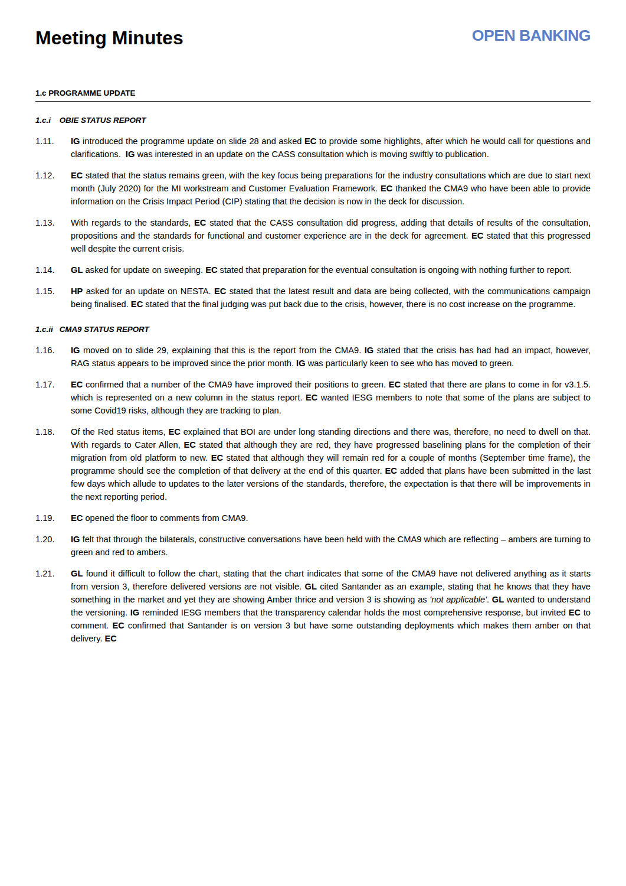Meeting Minutes
OPEN BANKING
1.c PROGRAMME UPDATE
1.c.i OBIE STATUS REPORT
1.11.
IG introduced the programme update on slide 28 and asked EC to provide some highlights, after which he would call for questions and clarifications. IG was interested in an update on the CASS consultation which is moving swiftly to publication.
1.12.
EC stated that the status remains green, with the key focus being preparations for the industry consultations which are due to start next month (July 2020) for the MI workstream and Customer Evaluation Framework. EC thanked the CMA9 who have been able to provide information on the Crisis Impact Period (CIP) stating that the decision is now in the deck for discussion.
1.13.
With regards to the standards, EC stated that the CASS consultation did progress, adding that details of results of the consultation, propositions and the standards for functional and customer experience are in the deck for agreement. EC stated that this progressed well despite the current crisis.
1.14.
GL asked for update on sweeping. EC stated that preparation for the eventual consultation is ongoing with nothing further to report.
1.15.
HP asked for an update on NESTA. EC stated that the latest result and data are being collected, with the communications campaign being finalised. EC stated that the final judging was put back due to the crisis, however, there is no cost increase on the programme.
1.c.ii CMA9 STATUS REPORT
1.16.
IG moved on to slide 29, explaining that this is the report from the CMA9. IG stated that the crisis has had had an impact, however, RAG status appears to be improved since the prior month. IG was particularly keen to see who has moved to green.
1.17.
EC confirmed that a number of the CMA9 have improved their positions to green. EC stated that there are plans to come in for v3.1.5. which is represented on a new column in the status report. EC wanted IESG members to note that some of the plans are subject to some Covid19 risks, although they are tracking to plan.
1.18.
Of the Red status items, EC explained that BOI are under long standing directions and there was, therefore, no need to dwell on that. With regards to Cater Allen, EC stated that although they are red, they have progressed baselining plans for the completion of their migration from old platform to new. EC stated that although they will remain red for a couple of months (September time frame), the programme should see the completion of that delivery at the end of this quarter. EC added that plans have been submitted in the last few days which allude to updates to the later versions of the standards, therefore, the expectation is that there will be improvements in the next reporting period.
1.19.
EC opened the floor to comments from CMA9.
1.20.
IG felt that through the bilaterals, constructive conversations have been held with the CMA9 which are reflecting – ambers are turning to green and red to ambers.
1.21.
GL found it difficult to follow the chart, stating that the chart indicates that some of the CMA9 have not delivered anything as it starts from version 3, therefore delivered versions are not visible. GL cited Santander as an example, stating that he knows that they have something in the market and yet they are showing Amber thrice and version 3 is showing as 'not applicable'. GL wanted to understand the versioning. IG reminded IESG members that the transparency calendar holds the most comprehensive response, but invited EC to comment. EC confirmed that Santander is on version 3 but have some outstanding deployments which makes them amber on that delivery. EC